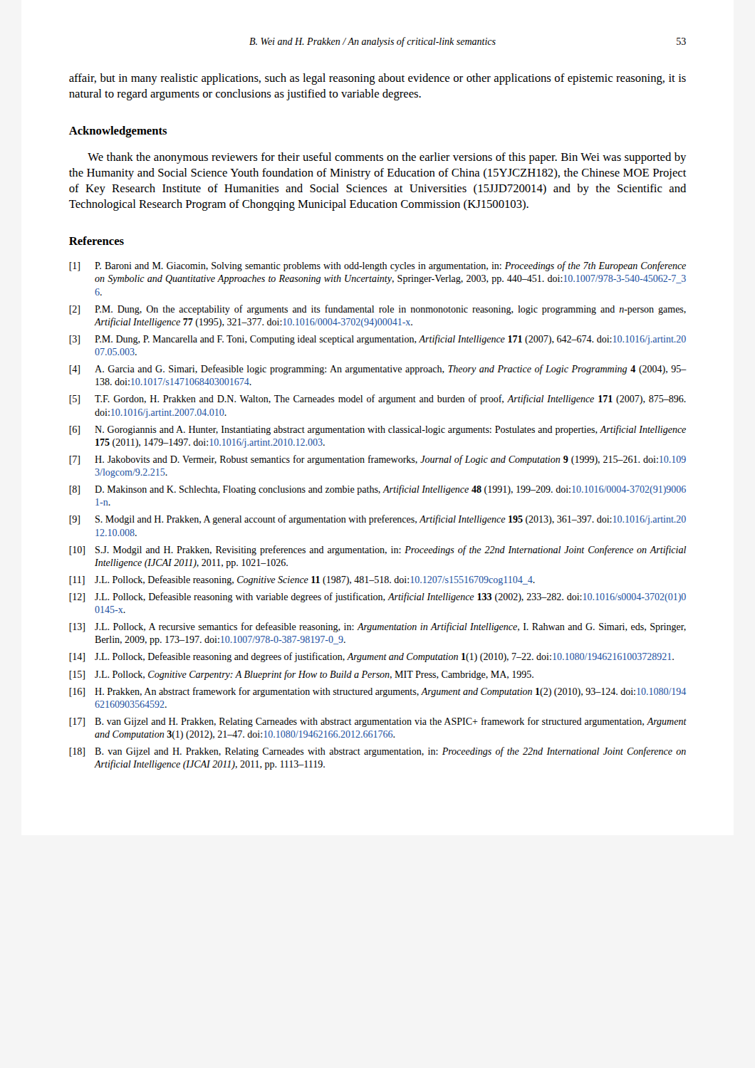B. Wei and H. Prakken / An analysis of critical-link semantics 53
affair, but in many realistic applications, such as legal reasoning about evidence or other applications of epistemic reasoning, it is natural to regard arguments or conclusions as justified to variable degrees.
Acknowledgements
We thank the anonymous reviewers for their useful comments on the earlier versions of this paper. Bin Wei was supported by the Humanity and Social Science Youth foundation of Ministry of Education of China (15YJCZH182), the Chinese MOE Project of Key Research Institute of Humanities and Social Sciences at Universities (15JJD720014) and by the Scientific and Technological Research Program of Chongqing Municipal Education Commission (KJ1500103).
References
[1] P. Baroni and M. Giacomin, Solving semantic problems with odd-length cycles in argumentation, in: Proceedings of the 7th European Conference on Symbolic and Quantitative Approaches to Reasoning with Uncertainty, Springer-Verlag, 2003, pp. 440–451. doi:10.1007/978-3-540-45062-7_36.
[2] P.M. Dung, On the acceptability of arguments and its fundamental role in nonmonotonic reasoning, logic programming and n-person games, Artificial Intelligence 77 (1995), 321–377. doi:10.1016/0004-3702(94)00041-x.
[3] P.M. Dung, P. Mancarella and F. Toni, Computing ideal sceptical argumentation, Artificial Intelligence 171 (2007), 642–674. doi:10.1016/j.artint.2007.05.003.
[4] A. Garcia and G. Simari, Defeasible logic programming: An argumentative approach, Theory and Practice of Logic Programming 4 (2004), 95–138. doi:10.1017/s1471068403001674.
[5] T.F. Gordon, H. Prakken and D.N. Walton, The Carneades model of argument and burden of proof, Artificial Intelligence 171 (2007), 875–896. doi:10.1016/j.artint.2007.04.010.
[6] N. Gorogiannis and A. Hunter, Instantiating abstract argumentation with classical-logic arguments: Postulates and properties, Artificial Intelligence 175 (2011), 1479–1497. doi:10.1016/j.artint.2010.12.003.
[7] H. Jakobovits and D. Vermeir, Robust semantics for argumentation frameworks, Journal of Logic and Computation 9 (1999), 215–261. doi:10.1093/logcom/9.2.215.
[8] D. Makinson and K. Schlechta, Floating conclusions and zombie paths, Artificial Intelligence 48 (1991), 199–209. doi:10.1016/0004-3702(91)90061-n.
[9] S. Modgil and H. Prakken, A general account of argumentation with preferences, Artificial Intelligence 195 (2013), 361–397. doi:10.1016/j.artint.2012.10.008.
[10] S.J. Modgil and H. Prakken, Revisiting preferences and argumentation, in: Proceedings of the 22nd International Joint Conference on Artificial Intelligence (IJCAI 2011), 2011, pp. 1021–1026.
[11] J.L. Pollock, Defeasible reasoning, Cognitive Science 11 (1987), 481–518. doi:10.1207/s15516709cog1104_4.
[12] J.L. Pollock, Defeasible reasoning with variable degrees of justification, Artificial Intelligence 133 (2002), 233–282. doi:10.1016/s0004-3702(01)00145-x.
[13] J.L. Pollock, A recursive semantics for defeasible reasoning, in: Argumentation in Artificial Intelligence, I. Rahwan and G. Simari, eds, Springer, Berlin, 2009, pp. 173–197. doi:10.1007/978-0-387-98197-0_9.
[14] J.L. Pollock, Defeasible reasoning and degrees of justification, Argument and Computation 1(1) (2010), 7–22. doi:10.1080/19462161003728921.
[15] J.L. Pollock, Cognitive Carpentry: A Blueprint for How to Build a Person, MIT Press, Cambridge, MA, 1995.
[16] H. Prakken, An abstract framework for argumentation with structured arguments, Argument and Computation 1(2) (2010), 93–124. doi:10.1080/19462160903564592.
[17] B. van Gijzel and H. Prakken, Relating Carneades with abstract argumentation via the ASPIC+ framework for structured argumentation, Argument and Computation 3(1) (2012), 21–47. doi:10.1080/19462166.2012.661766.
[18] B. van Gijzel and H. Prakken, Relating Carneades with abstract argumentation, in: Proceedings of the 22nd International Joint Conference on Artificial Intelligence (IJCAI 2011), 2011, pp. 1113–1119.